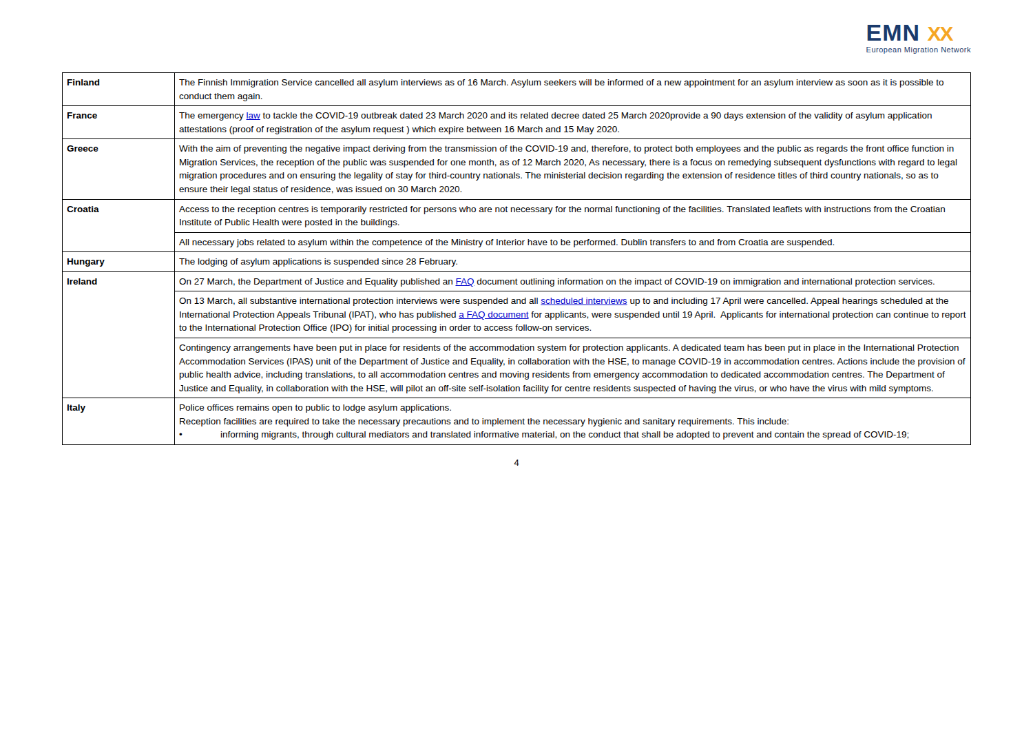EMN XX
European Migration Network
| Finland | The Finnish Immigration Service cancelled all asylum interviews as of 16 March. Asylum seekers will be informed of a new appointment for an asylum interview as soon as it is possible to conduct them again. |
| France | The emergency law to tackle the COVID-19 outbreak dated 23 March 2020 and its related decree dated 25 March 2020provide a 90 days extension of the validity of asylum application attestations (proof of registration of the asylum request ) which expire between 16 March and 15 May 2020. |
| Greece | With the aim of preventing the negative impact deriving from the transmission of the COVID-19 and, therefore, to protect both employees and the public as regards the front office function in Migration Services, the reception of the public was suspended for one month, as of 12 March 2020, As necessary, there is a focus on remedying subsequent dysfunctions with regard to legal migration procedures and on ensuring the legality of stay for third-country nationals. The ministerial decision regarding the extension of residence titles of third country nationals, so as to ensure their legal status of residence, was issued on 30 March 2020. |
| Croatia | Access to the reception centres is temporarily restricted for persons who are not necessary for the normal functioning of the facilities. Translated leaflets with instructions from the Croatian Institute of Public Health were posted in the buildings. |
| All necessary jobs related to asylum within the competence of the Ministry of Interior have to be performed. Dublin transfers to and from Croatia are suspended. |
| Hungary | The lodging of asylum applications is suspended since 28 February. |
| Ireland | On 27 March, the Department of Justice and Equality published an FAQ document outlining information on the impact of COVID-19 on immigration and international protection services. |
| On 13 March, all substantive international protection interviews were suspended and all scheduled interviews up to and including 17 April were cancelled. Appeal hearings scheduled at the International Protection Appeals Tribunal (IPAT), who has published a FAQ document for applicants, were suspended until 19 April. Applicants for international protection can continue to report to the International Protection Office (IPO) for initial processing in order to access follow-on services. |
| Contingency arrangements have been put in place for residents of the accommodation system for protection applicants. A dedicated team has been put in place in the International Protection Accommodation Services (IPAS) unit of the Department of Justice and Equality, in collaboration with the HSE, to manage COVID-19 in accommodation centres. Actions include the provision of public health advice, including translations, to all accommodation centres and moving residents from emergency accommodation to dedicated accommodation centres. The Department of Justice and Equality, in collaboration with the HSE, will pilot an off-site self-isolation facility for centre residents suspected of having the virus, or who have the virus with mild symptoms. |
| Italy | Police offices remains open to public to lodge asylum applications. Reception facilities are required to take the necessary precautions and to implement the necessary hygienic and sanitary requirements. This include: • informing migrants, through cultural mediators and translated informative material, on the conduct that shall be adopted to prevent and contain the spread of COVID-19; |
4